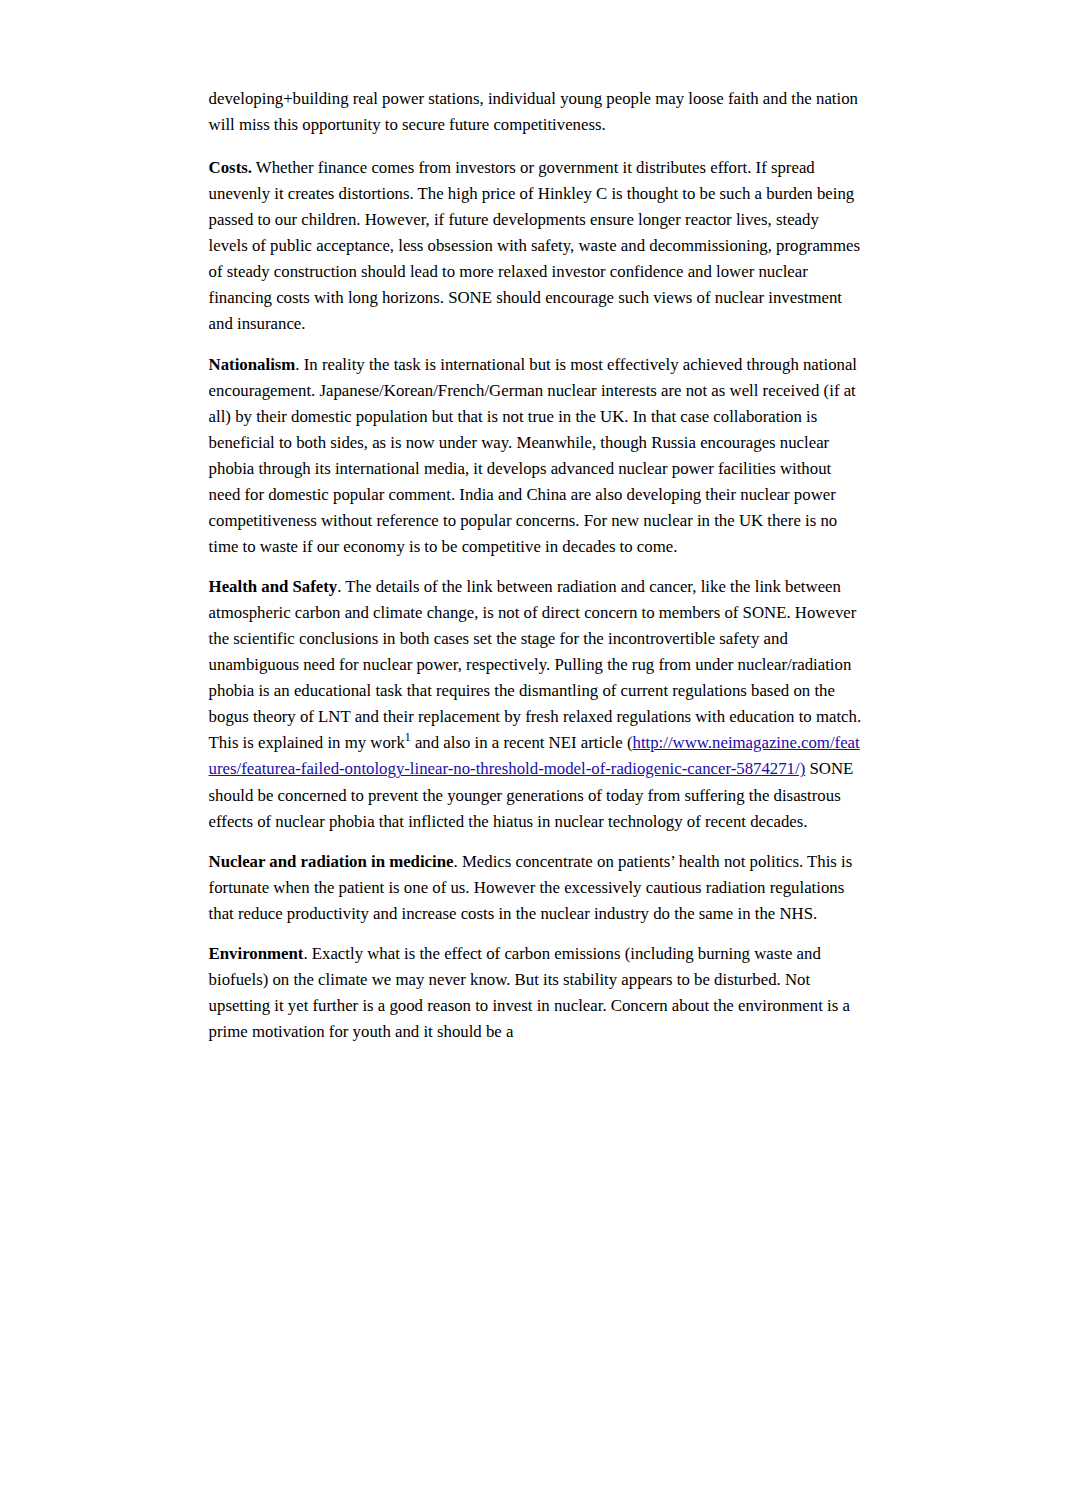developing+building real power stations, individual young people may loose faith and the nation will miss this opportunity to secure future competitiveness.
Costs. Whether finance comes from investors or government it distributes effort. If spread unevenly it creates distortions. The high price of Hinkley C is thought to be such a burden being passed to our children. However, if future developments ensure longer reactor lives, steady levels of public acceptance, less obsession with safety, waste and decommissioning, programmes of steady construction should lead to more relaxed investor confidence and lower nuclear financing costs with long horizons. SONE should encourage such views of nuclear investment and insurance.
Nationalism. In reality the task is international but is most effectively achieved through national encouragement. Japanese/Korean/French/German nuclear interests are not as well received (if at all) by their domestic population but that is not true in the UK. In that case collaboration is beneficial to both sides, as is now under way. Meanwhile, though Russia encourages nuclear phobia through its international media, it develops advanced nuclear power facilities without need for domestic popular comment. India and China are also developing their nuclear power competitiveness without reference to popular concerns. For new nuclear in the UK there is no time to waste if our economy is to be competitive in decades to come.
Health and Safety. The details of the link between radiation and cancer, like the link between atmospheric carbon and climate change, is not of direct concern to members of SONE. However the scientific conclusions in both cases set the stage for the incontrovertible safety and unambiguous need for nuclear power, respectively. Pulling the rug from under nuclear/radiation phobia is an educational task that requires the dismantling of current regulations based on the bogus theory of LNT and their replacement by fresh relaxed regulations with education to match. This is explained in my work1 and also in a recent NEI article (http://www.neimagazine.com/features/featurea-failed-ontology-linear-no-threshold-model-of-radiogenic-cancer-5874271/) SONE should be concerned to prevent the younger generations of today from suffering the disastrous effects of nuclear phobia that inflicted the hiatus in nuclear technology of recent decades.
Nuclear and radiation in medicine. Medics concentrate on patients’ health not politics. This is fortunate when the patient is one of us. However the excessively cautious radiation regulations that reduce productivity and increase costs in the nuclear industry do the same in the NHS.
Environment. Exactly what is the effect of carbon emissions (including burning waste and biofuels) on the climate we may never know. But its stability appears to be disturbed. Not upsetting it yet further is a good reason to invest in nuclear. Concern about the environment is a prime motivation for youth and it should be a